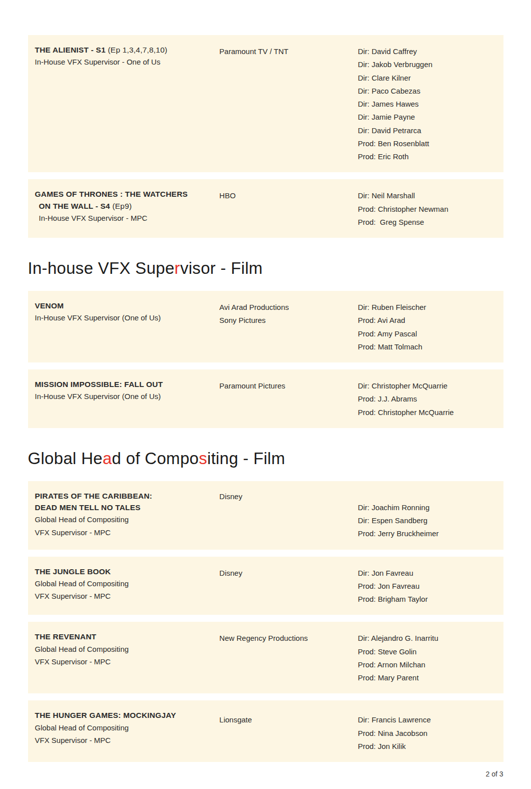THE ALIENIST - S1 (Ep 1,3,4,7,8,10)
In-House VFX Supervisor - One of Us
Paramount TV / TNT
Dir: David Caffrey
Dir: Jakob Verbruggen
Dir: Clare Kilner
Dir: Paco Cabezas
Dir: James Hawes
Dir: Jamie Payne
Dir: David Petrarca
Prod: Ben Rosenblatt
Prod: Eric Roth
GAMES OF THRONES : THE WATCHERS
ON THE WALL - S4 (Ep9)
In-House VFX Supervisor - MPC
HBO
Dir: Neil Marshall
Prod: Christopher Newman
Prod: Greg Spense
In-house VFX Supervisor - Film
VENOM
In-House VFX Supervisor (One of Us)
Avi Arad Productions
Sony Pictures
Dir: Ruben Fleischer
Prod: Avi Arad
Prod: Amy Pascal
Prod: Matt Tolmach
MISSION IMPOSSIBLE: FALL OUT
In-House VFX Supervisor (One of Us)
Paramount Pictures
Dir: Christopher McQuarrie
Prod: J.J. Abrams
Prod: Christopher McQuarrie
Global Head of Compositing - Film
PIRATES OF THE CARIBBEAN:
DEAD MEN TELL NO TALES
Global Head of Compositing
VFX Supervisor - MPC
Disney
Dir: Joachim Ronning
Dir: Espen Sandberg
Prod: Jerry Bruckheimer
THE JUNGLE BOOK
Global Head of Compositing
VFX Supervisor - MPC
Disney
Dir: Jon Favreau
Prod: Jon Favreau
Prod: Brigham Taylor
THE REVENANT
Global Head of Compositing
VFX Supervisor - MPC
New Regency Productions
Dir: Alejandro G. Inarritu
Prod: Steve Golin
Prod: Arnon Milchan
Prod: Mary Parent
THE HUNGER GAMES: MOCKINGJAY
Global Head of Compositing
VFX Supervisor - MPC
Lionsgate
Dir: Francis Lawrence
Prod: Nina Jacobson
Prod: Jon Kilik
2 of 3